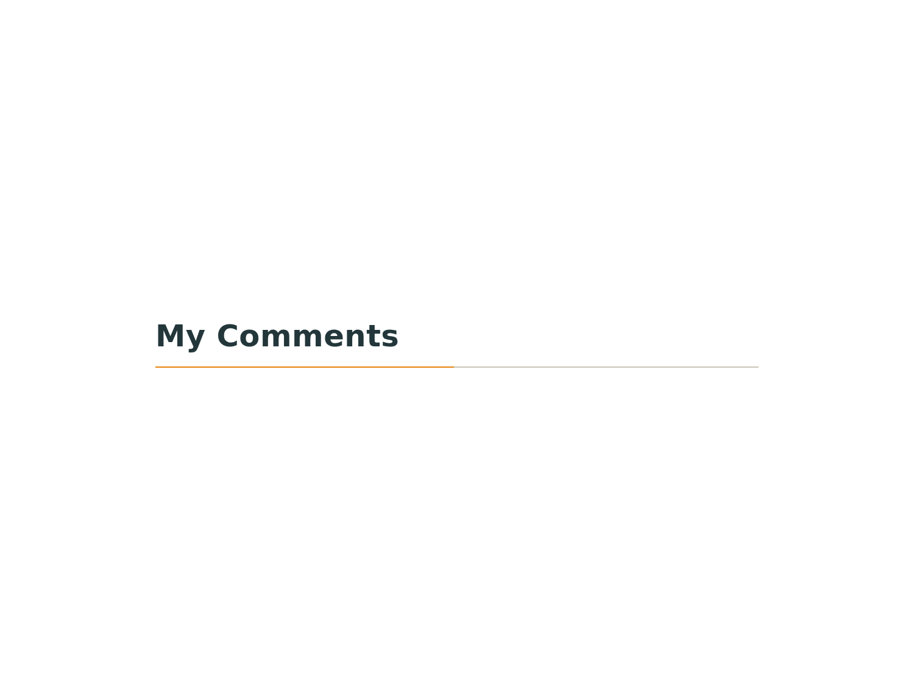My Comments